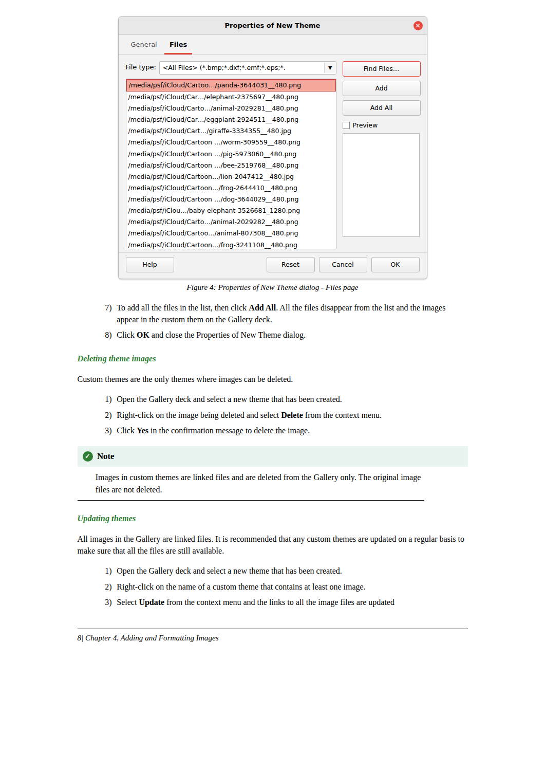Properties of New Theme ✕
General Files
File type:
<All Files> (*.bmp;*.dxf;*.emf;*.eps;*. ▼
/media/psf/iCloud/Cartoo…/panda-3644031__480.png
/media/psf/iCloud/Car…/elephant-2375697__480.png
/media/psf/iCloud/Carto…/animal-2029281__480.png
/media/psf/iCloud/Car…/eggplant-2924511__480.png
/media/psf/iCloud/Cart…/giraffe-3334355__480.jpg
/media/psf/iCloud/Cartoon …/worm-309559__480.png
/media/psf/iCloud/Cartoon …/pig-5973060__480.png
/media/psf/iCloud/Cartoon …/bee-2519768__480.png
/media/psf/iCloud/Cartoon…/lion-2047412__480.jpg
/media/psf/iCloud/Cartoon…/frog-2644410__480.png
/media/psf/iCloud/Cartoon …/dog-3644029__480.png
/media/psf/iClou…/baby-elephant-3526681_1280.png
/media/psf/iCloud/Carto…/animal-2029282__480.png
/media/psf/iCloud/Cartoo…/animal-807308__480.png
/media/psf/iCloud/Cartoon…/frog-3241108__480.png
Find Files…
Add
Add All
Preview
Help
Reset
Cancel
OK
Figure 4: Properties of New Theme dialog - Files page
7) To add all the files in the list, then click Add All. All the files disappear from the list and the images appear in the custom them on the Gallery deck.
8) Click OK and close the Properties of New Theme dialog.
Deleting theme images
Custom themes are the only themes where images can be deleted.
1) Open the Gallery deck and select a new theme that has been created.
2) Right-click on the image being deleted and select Delete from the context menu.
3) Click Yes in the confirmation message to delete the image.
✓ Note
Images in custom themes are linked files and are deleted from the Gallery only. The original image files are not deleted.
Updating themes
All images in the Gallery are linked files. It is recommended that any custom themes are updated on a regular basis to make sure that all the files are still available.
1) Open the Gallery deck and select a new theme that has been created.
2) Right-click on the name of a custom theme that contains at least one image.
3) Select Update from the context menu and the links to all the image files are updated
8| Chapter 4, Adding and Formatting Images